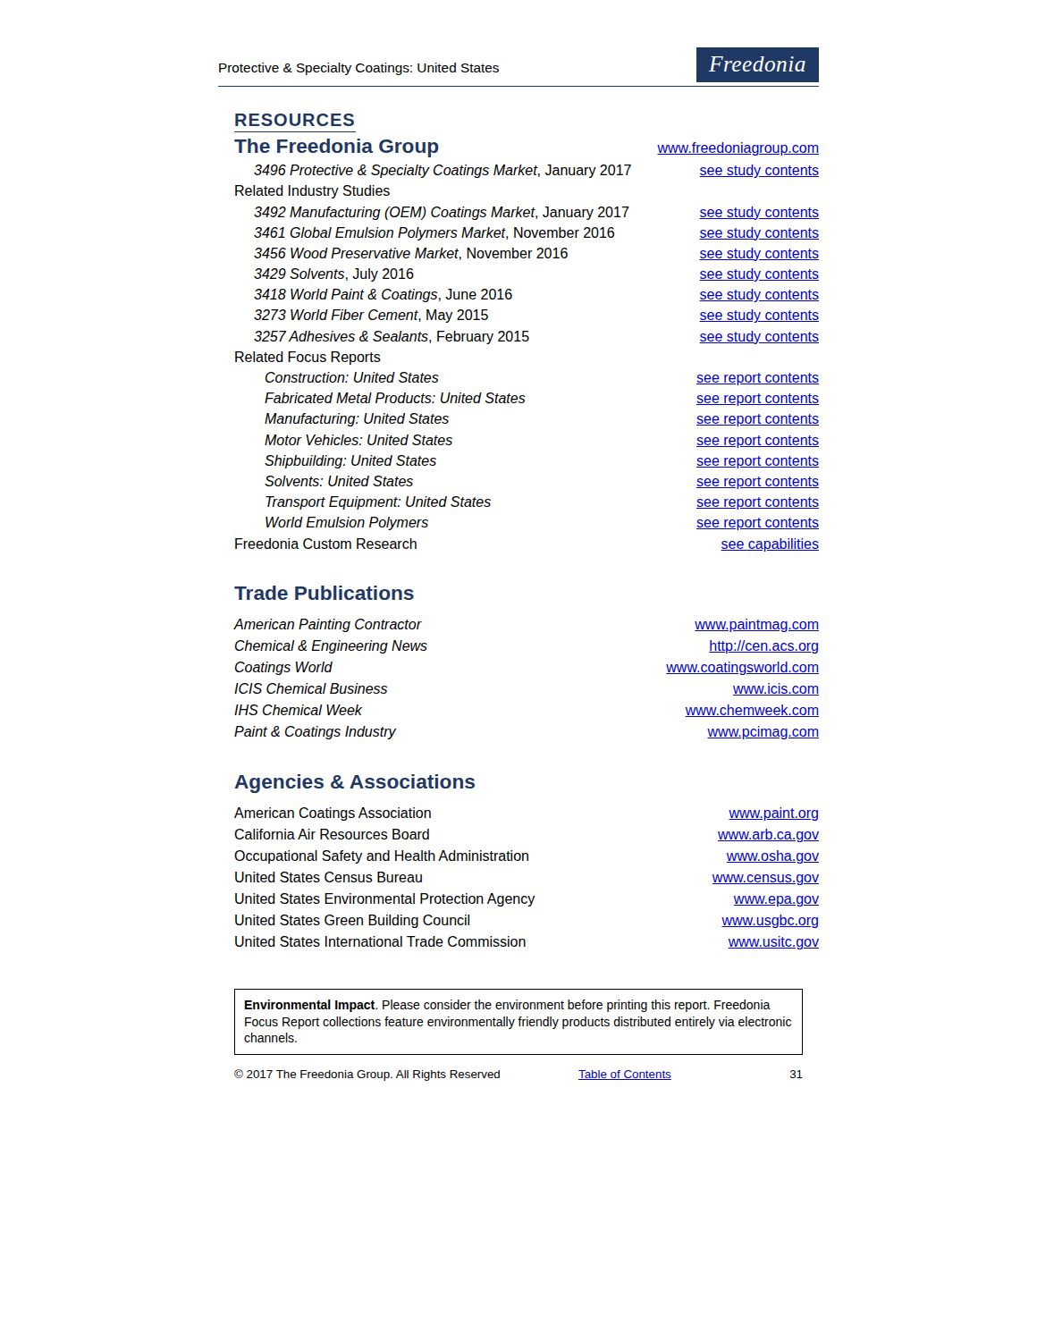Protective & Specialty Coatings: United States
Freedonia
RESOURCES
The Freedonia Group
www.freedoniagroup.com
3496 Protective & Specialty Coatings Market, January 2017
see study contents
Related Industry Studies
3492 Manufacturing (OEM) Coatings Market, January 2017
see study contents
3461 Global Emulsion Polymers Market, November 2016
see study contents
3456 Wood Preservative Market, November 2016
see study contents
3429 Solvents, July 2016
see study contents
3418 World Paint & Coatings, June 2016
see study contents
3273 World Fiber Cement, May 2015
see study contents
3257 Adhesives & Sealants, February 2015
see study contents
Related Focus Reports
Construction: United States
see report contents
Fabricated Metal Products: United States
see report contents
Manufacturing: United States
see report contents
Motor Vehicles: United States
see report contents
Shipbuilding: United States
see report contents
Solvents: United States
see report contents
Transport Equipment: United States
see report contents
World Emulsion Polymers
see report contents
Freedonia Custom Research
see capabilities
Trade Publications
American Painting Contractor
www.paintmag.com
Chemical & Engineering News
http://cen.acs.org
Coatings World
www.coatingsworld.com
ICIS Chemical Business
www.icis.com
IHS Chemical Week
www.chemweek.com
Paint & Coatings Industry
www.pcimag.com
Agencies & Associations
American Coatings Association
www.paint.org
California Air Resources Board
www.arb.ca.gov
Occupational Safety and Health Administration
www.osha.gov
United States Census Bureau
www.census.gov
United States Environmental Protection Agency
www.epa.gov
United States Green Building Council
www.usgbc.org
United States International Trade Commission
www.usitc.gov
Environmental Impact. Please consider the environment before printing this report. Freedonia Focus Report collections feature environmentally friendly products distributed entirely via electronic channels.
© 2017 The Freedonia Group. All Rights Reserved
Table of Contents
31